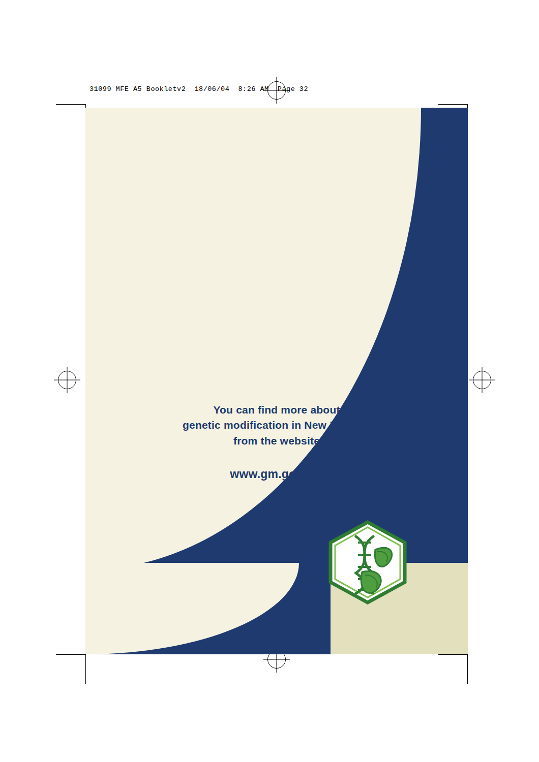31099 MFE A5 Bookletv2 18/06/04 8:26 AM Page 32
You can find more about
genetic modification in New Zealand
from the website
www.gm.govt.nz